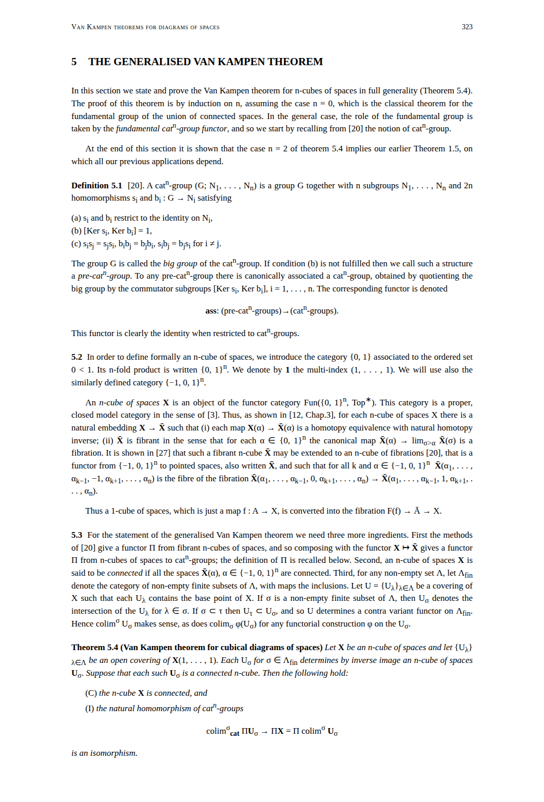Van Kampen theorems for diagrams of spaces 323
5 THE GENERALISED VAN KAMPEN THEOREM
In this section we state and prove the Van Kampen theorem for n-cubes of spaces in full generality (Theorem 5.4). The proof of this theorem is by induction on n, assuming the case n = 0, which is the classical theorem for the fundamental group of the union of connected spaces. In the general case, the role of the fundamental group is taken by the fundamental catn-group functor, and so we start by recalling from [20] the notion of catn-group.
At the end of this section it is shown that the case n = 2 of theorem 5.4 implies our earlier Theorem 1.5, on which all our previous applications depend.
Definition 5.1 [20]. A catn-group (G; N1, . . . , Nn) is a group G together with n subgroups N1, . . . , Nn and 2n homomorphisms si and bi : G → Ni satisfying
(a) si and bi restrict to the identity on Ni,
(b) [Ker si, Ker bi] = 1,
(c) sisj = sjsi, bibj = bjbi, sibj = bjsi for i ≠ j.
The group G is called the big group of the catn-group. If condition (b) is not fulfilled then we call such a structure a pre-catn-group. To any pre-catn-group there is canonically associated a catn-group, obtained by quotienting the big group by the commutator subgroups [Ker si, Ker bi], i = 1, . . . , n. The corresponding functor is denoted
ass: (pre-catn-groups)→(catn-groups).
This functor is clearly the identity when restricted to catn-groups.
5.2 In order to define formally an n-cube of spaces, we introduce the category {0, 1} associated to the ordered set 0 < 1. Its n-fold product is written {0, 1}n. We denote by 1 the multi-index (1, . . . , 1). We will use also the similarly defined category {−1, 0, 1}n.
An n-cube of spaces X is an object of the functor category Fun({0, 1}n, Top∗). This category is a proper, closed model category in the sense of [3]. Thus, as shown in [12, Chap.3], for each n-cube of spaces X there is a natural embedding X → X̄ such that (i) each map X(α) → X̄(α) is a homotopy equivalence with natural homotopy inverse; (ii) X̄ is fibrant in the sense that for each α ∈ {0, 1}n the canonical map X̄(α) → limσ>α X̄(σ) is a fibration. It is shown in [27] that such a fibrant n-cube X̄ may be extended to an n-cube of fibrations [20], that is a functor from {−1, 0, 1}n to pointed spaces, also written X̄, and such that for all k and α ∈ {−1, 0, 1}n X̄(α1, . . . , αk−1, −1, αk+1, . . . , αn) is the fibre of the fibration X̄(α1, . . . , αk−1, 0, αk+1, . . . , αn) → X̄(α1, . . . , αk−1, 1, αk+1, . . . , αn).
Thus a 1-cube of spaces, which is just a map f : A → X, is converted into the fibration F(f) → Ā → X.
5.3 For the statement of the generalised Van Kampen theorem we need three more ingredients. First the methods of [20] give a functor Π from fibrant n-cubes of spaces, and so composing with the functor X ↦ X̄ gives a functor Π from n-cubes of spaces to catn-groups; the definition of Π is recalled below. Second, an n-cube of spaces X is said to be connected if all the spaces X̄(α), α ∈ {−1, 0, 1}n are connected. Third, for any non-empty set Λ, let Λfin denote the category of non-empty finite subsets of Λ, with maps the inclusions. Let U = {Uλ}λ∈Λ be a covering of X such that each Uλ contains the base point of X. If σ is a non-empty finite subset of Λ, then Uσ denotes the intersection of the Uλ for λ ∈ σ. If σ ⊂ τ then Uτ ⊂ Uσ, and so U determines a contra variant functor on Λfin. Hence colimσ Uσ makes sense, as does colimσ φ(Uσ) for any functorial construction φ on the Uσ.
Theorem 5.4 (Van Kampen theorem for cubical diagrams of spaces) Let X be an n-cube of spaces and let {Uλ}λ∈Λ be an open covering of X(1, . . . , 1). Each Uσ for σ ∈ Λfin determines by inverse image an n-cube of spaces Uσ. Suppose that each such Uσ is a connected n-cube. Then the following hold:
(C) the n-cube X is connected, and
(I) the natural homomorphism of catn-groups
colimσcat ΠUσ → ΠX = Π colimσ Uσ
is an isomorphism.